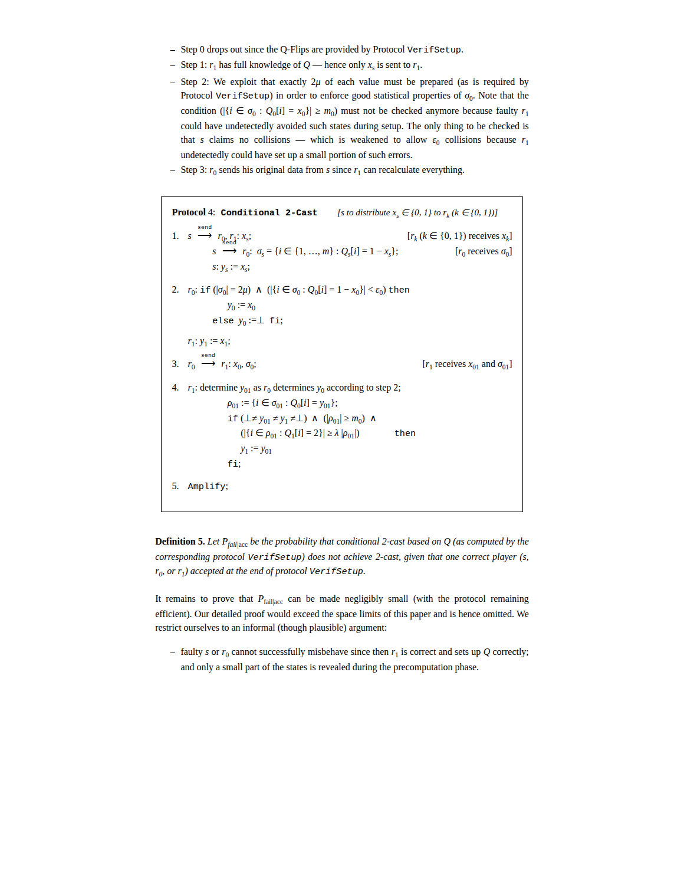Step 0 drops out since the Q-Flips are provided by Protocol VerifSetup.
Step 1: r1 has full knowledge of Q — hence only xs is sent to r1.
Step 2: We exploit that exactly 2μ of each value must be prepared (as is required by Protocol VerifSetup) in order to enforce good statistical properties of σ0. Note that the condition (|{i ∈ σ0 : Q0[i] = x0}| ≥ m0) must not be checked anymore because faulty r1 could have undetectedly avoided such states during setup. The only thing to be checked is that s claims no collisions — which is weakened to allow ε0 collisions because r1 undetectedly could have set up a small portion of such errors.
Step 3: r0 sends his original data from s since r1 can recalculate everything.
Protocol 4: Conditional 2-Cast [s to distribute xs ∈ {0, 1} to rk (k ∈ {0, 1})]
s send⟶ r0, r1: xs; [rk (k ∈ {0, 1}) receives xk]
s send⟶ r0: σs = {i ∈ {1, …, m} : Qs[i] = 1 − xs}; [r0 receives σ0]
s: ys := xs;
r0: if (|σ0| = 2μ) ∧ (|{i ∈ σ0 : Q0[i] = 1 − x0}| < ε0) then
y0 := x0
else y0 :=⊥ fi;
r1: y1 := x1;
r0 send⟶ r1: x0, σ0; [r1 receives x01 and σ01]
r1: determine y01 as r0 determines y0 according to step 2;
ρ01 := {i ∈ σ01 : Q0[i] = y01};
if (⊥≠ y01 ≠ y1 ≠⊥) ∧ (|ρ01| ≥ m0) ∧
(|{i ∈ ρ01 : Q1[i] = 2}| ≥ λ |ρ01|) then
y1 := y01
fi;
Amplify;
Definition 5. Let Pfail|acc be the probability that conditional 2-cast based on Q (as computed by the corresponding protocol VerifSetup) does not achieve 2-cast, given that one correct player (s, r0, or r1) accepted at the end of protocol VerifSetup.
It remains to prove that Pfail|acc can be made negligibly small (with the protocol remaining efficient). Our detailed proof would exceed the space limits of this paper and is hence omitted. We restrict ourselves to an informal (though plausible) argument:
faulty s or r0 cannot successfully misbehave since then r1 is correct and sets up Q correctly; and only a small part of the states is revealed during the precomputation phase.